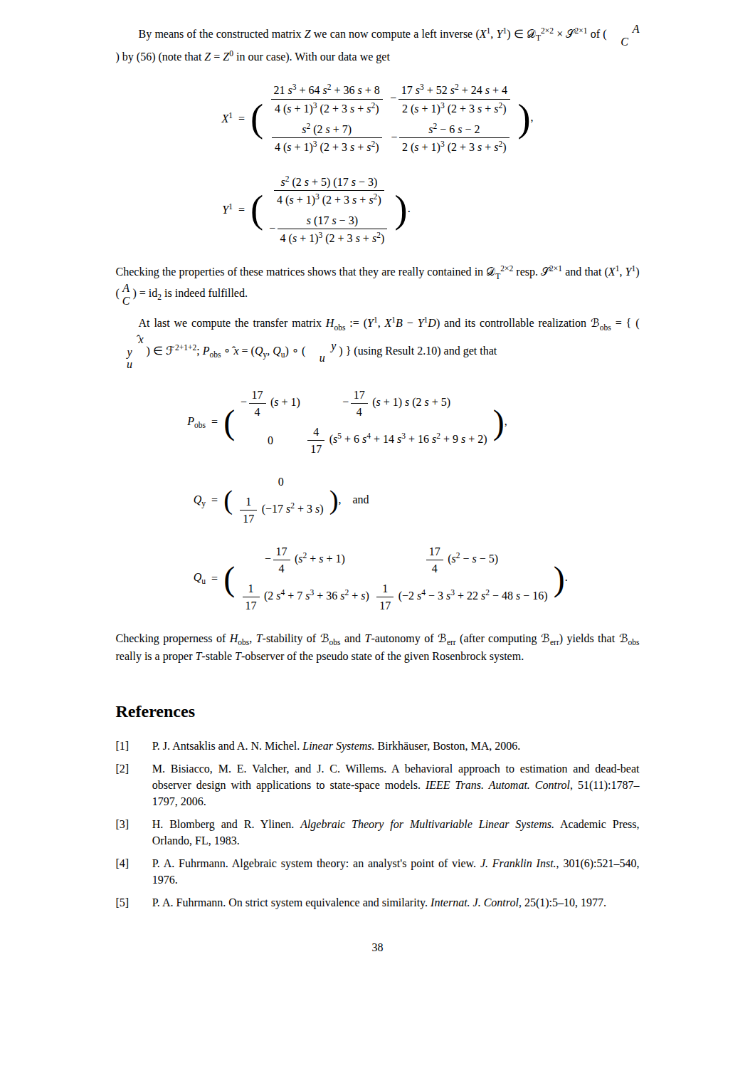By means of the constructed matrix Z we can now compute a left inverse (X1, Y1) ∈ 𝒟T2×2 × 𝒮2×1 of ( A
C ) by (56) (note that Z = Z0 in our case). With our data we get
| X 1 | = | ( / 21 s 3 + 64 s 2 + 36 s + 8 4 ( s + 1) 3 (2 + 3 s + s 2 ) / − 17 s 3 + 52 s 2 + 24 s + 4 2 ( s + 1) 3 (2 + 3 s + s 2 ) / / s 2 (2 s + 7) 4 ( s + 1) 3 (2 + 3 s + s 2 ) / − s 2 − 6 s − 2 2 ( s + 1) 3 (2 + 3 s + s 2 ) / ) , |
| Y 1 | = | ( / s 2 (2 s + 5) (17 s − 3) 4 ( s + 1) 3 (2 + 3 s + s 2 ) / / − s (17 s − 3) 4 ( s + 1) 3 (2 + 3 s + s 2 ) / ) . |
Checking the properties of these matrices shows that they are really contained in 𝒟T2×2 resp. 𝒮2×1 and that (X1, Y1) ( A
C ) = id2 is indeed fulfilled.
At last we compute the transfer matrix Hobs := (Y1, X1B − Y1D) and its controllable realization ℬobs = { ( ̂x
y
u ) ∈ ℱ2+1+2; Pobs ∘ ̂x = (Qy, Qu) ∘ ( y
u ) } (using Result 2.10) and get that
| P obs | = | ( / − 17 4 ( s + 1) / − 17 4 ( s + 1) s (2 s + 5) / / 0 / 4 17 ( s 5 + 6 s 4 + 14 s 3 + 16 s 2 + 9 s + 2) / ) , |
| Q y | = | ( / 0 / / 1 17 (−17 s 2 + 3 s ) / ) , and |
| Q u | = | ( / − 17 4 ( s 2 + s + 1) / 17 4 ( s 2 − s − 5) / / 1 17 (2 s 4 + 7 s 3 + 36 s 2 + s ) / 1 17 (−2 s 4 − 3 s 3 + 22 s 2 − 48 s − 16) / ) . |
Checking properness of Hobs, T-stability of ℬobs and T-autonomy of ℬerr (after computing ℬerr) yields that ℬobs really is a proper T-stable T-observer of the pseudo state of the given Rosenbrock system.
References
[1] P. J. Antsaklis and A. N. Michel. Linear Systems. Birkhäuser, Boston, MA, 2006.
[2] M. Bisiacco, M. E. Valcher, and J. C. Willems. A behavioral approach to estimation and dead-beat observer design with applications to state-space models. IEEE Trans. Automat. Control, 51(11):1787–1797, 2006.
[3] H. Blomberg and R. Ylinen. Algebraic Theory for Multivariable Linear Systems. Academic Press, Orlando, FL, 1983.
[4] P. A. Fuhrmann. Algebraic system theory: an analyst's point of view. J. Franklin Inst., 301(6):521–540, 1976.
[5] P. A. Fuhrmann. On strict system equivalence and similarity. Internat. J. Control, 25(1):5–10, 1977.
38